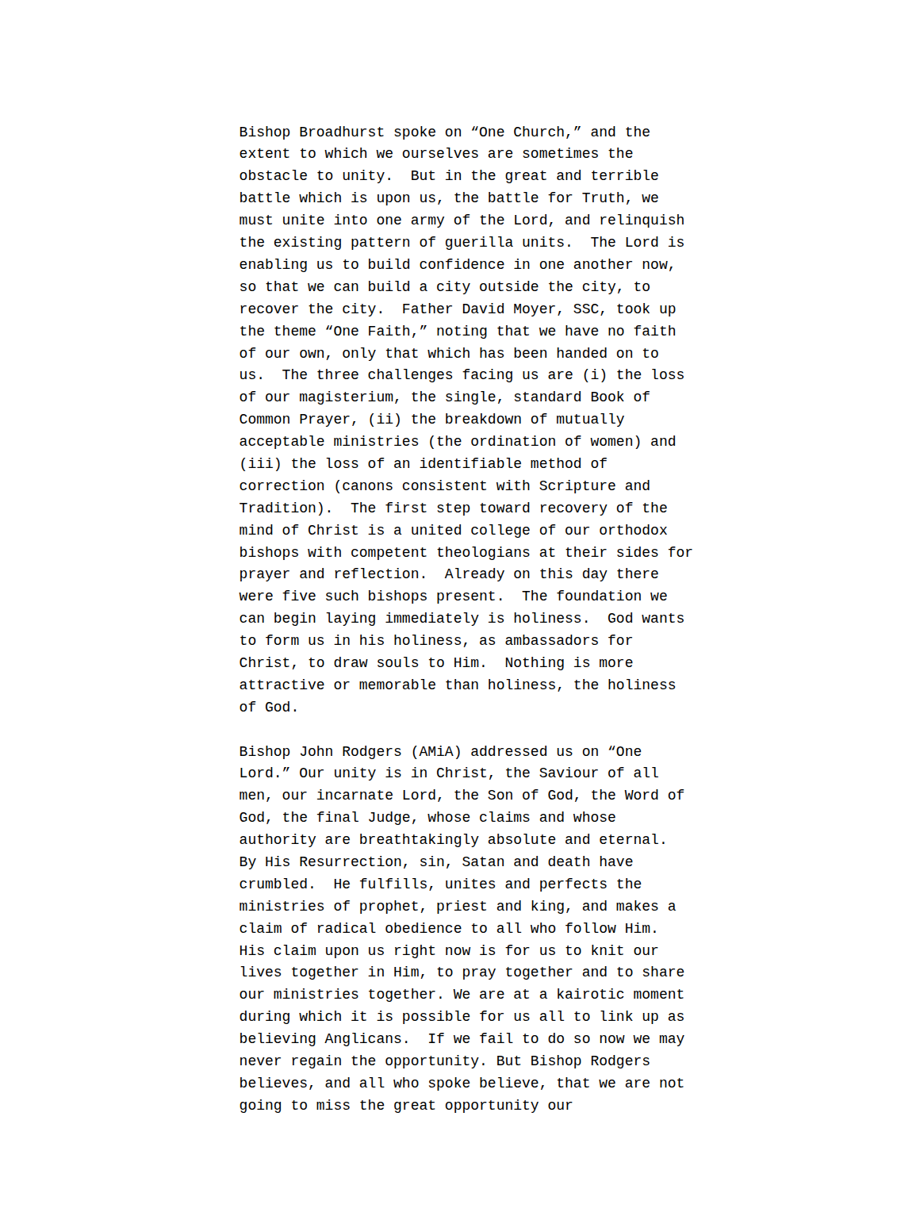Bishop Broadhurst spoke on “One Church,” and the extent to which we ourselves are sometimes the obstacle to unity. But in the great and terrible battle which is upon us, the battle for Truth, we must unite into one army of the Lord, and relinquish the existing pattern of guerilla units. The Lord is enabling us to build confidence in one another now, so that we can build a city outside the city, to recover the city. Father David Moyer, SSC, took up the theme “One Faith,” noting that we have no faith of our own, only that which has been handed on to us. The three challenges facing us are (i) the loss of our magisterium, the single, standard Book of Common Prayer, (ii) the breakdown of mutually acceptable ministries (the ordination of women) and (iii) the loss of an identifiable method of correction (canons consistent with Scripture and Tradition). The first step toward recovery of the mind of Christ is a united college of our orthodox bishops with competent theologians at their sides for prayer and reflection. Already on this day there were five such bishops present. The foundation we can begin laying immediately is holiness. God wants to form us in his holiness, as ambassadors for Christ, to draw souls to Him. Nothing is more attractive or memorable than holiness, the holiness of God.
Bishop John Rodgers (AMiA) addressed us on “One Lord.” Our unity is in Christ, the Saviour of all men, our incarnate Lord, the Son of God, the Word of God, the final Judge, whose claims and whose authority are breathtakingly absolute and eternal. By His Resurrection, sin, Satan and death have crumbled. He fulfills, unites and perfects the ministries of prophet, priest and king, and makes a claim of radical obedience to all who follow Him. His claim upon us right now is for us to knit our lives together in Him, to pray together and to share our ministries together. We are at a kairotic moment during which it is possible for us all to link up as believing Anglicans. If we fail to do so now we may never regain the opportunity. But Bishop Rodgers believes, and all who spoke believe, that we are not going to miss the great opportunity our